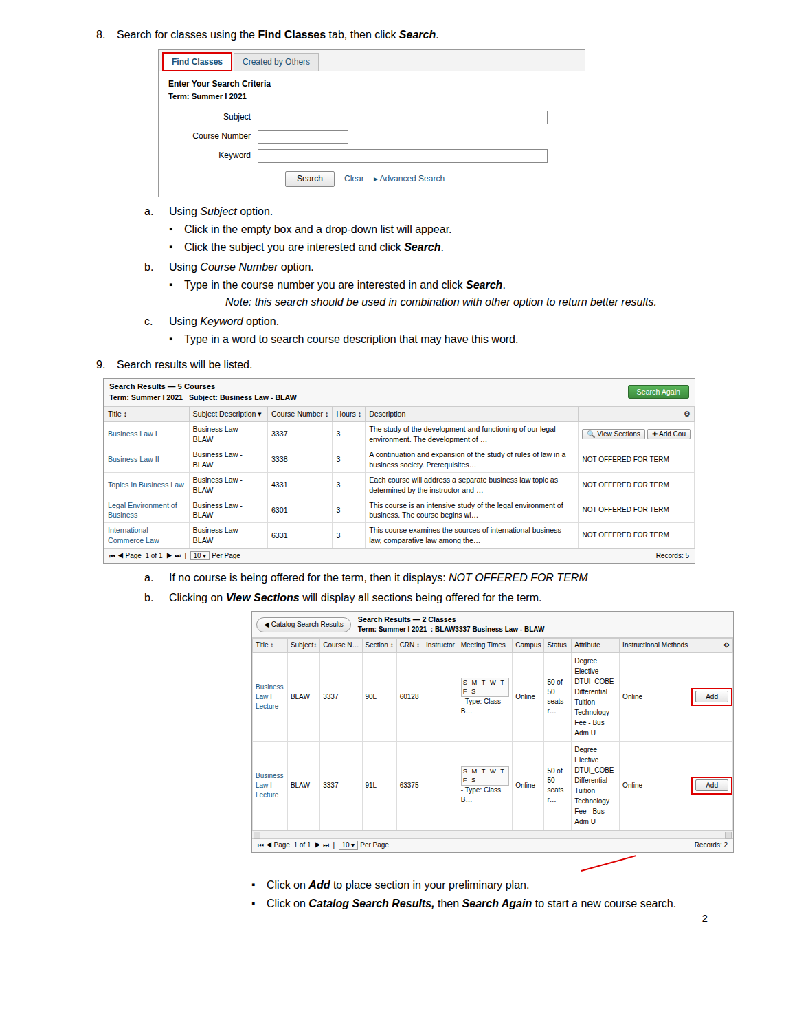Search for classes using the Find Classes tab, then click Search.
Find Classes
Created by Others
Enter Your Search Criteria
Term: Summer I 2021
Subject
Course Number
Keyword
Search Clear ▸ Advanced Search
Using Subject option.
Click in the empty box and a drop-down list will appear.
Click the subject you are interested and click Search.
Using Course Number option.
Type in the course number you are interested in and click Search. Note: this search should be used in combination with other option to return better results.
Using Keyword option.
Type in a word to search course description that may have this word.
Search results will be listed.
Search Results — 5 Courses
Term: Summer I 2021 Subject: Business Law - BLAW
Search Again
| Title ↕ | Subject Description ▾ | Course Number ↕ | Hours ↕ | Description | ⚙ |
| --- | --- | --- | --- | --- | --- |
| Business Law I | Business Law - BLAW | 3337 | 3 | The study of the development and functioning of our legal environment. The development of … | 🔍 View Sections ✚ Add Cou |
| Business Law II | Business Law - BLAW | 3338 | 3 | A continuation and expansion of the study of rules of law in a business society. Prerequisites… | NOT OFFERED FOR TERM |
| Topics In Business Law | Business Law - BLAW | 4331 | 3 | Each course will address a separate business law topic as determined by the instructor and … | NOT OFFERED FOR TERM |
| Legal Environment of Business | Business Law - BLAW | 6301 | 3 | This course is an intensive study of the legal environment of business. The course begins wi… | NOT OFFERED FOR TERM |
| International Commerce Law | Business Law - BLAW | 6331 | 3 | This course examines the sources of international business law, comparative law among the… | NOT OFFERED FOR TERM |
⏮ ◀ Page 1 of 1 ▶ ⏭ | 10 ▾ Per Page
Records: 5
If no course is being offered for the term, then it displays: NOT OFFERED FOR TERM
Clicking on View Sections will display all sections being offered for the term.
◀ Catalog Search Results
Search Results — 2 Classes
Term: Summer I 2021 : BLAW3337 Business Law - BLAW
| Title ↕ | Subject↕ | Course N… | Section ↕ | CRN ↕ | Instructor | Meeting Times | Campus | Status | Attribute | Instructional Methods | ⚙ |
| --- | --- | --- | --- | --- | --- | --- | --- | --- | --- | --- | --- |
| Business Law I Lecture | BLAW | 3337 | 90L | 60128 | | S M T W T F S - Type: Class B… | Online | 50 of 50 seats r… | Degree Elective DTUI_COBE Differential Tuition Technology Fee - Bus Adm U | Online | Add |
| Business Law I Lecture | BLAW | 3337 | 91L | 63375 | | S M T W T F S - Type: Class B… | Online | 50 of 50 seats r… | Degree Elective DTUI_COBE Differential Tuition Technology Fee - Bus Adm U | Online | Add |
⏮ ◀ Page 1 of 1 ▶ ⏭ | 10 ▾ Per Page
Records: 2
Click on Add to place section in your preliminary plan.
Click on Catalog Search Results, then Search Again to start a new course search.
2